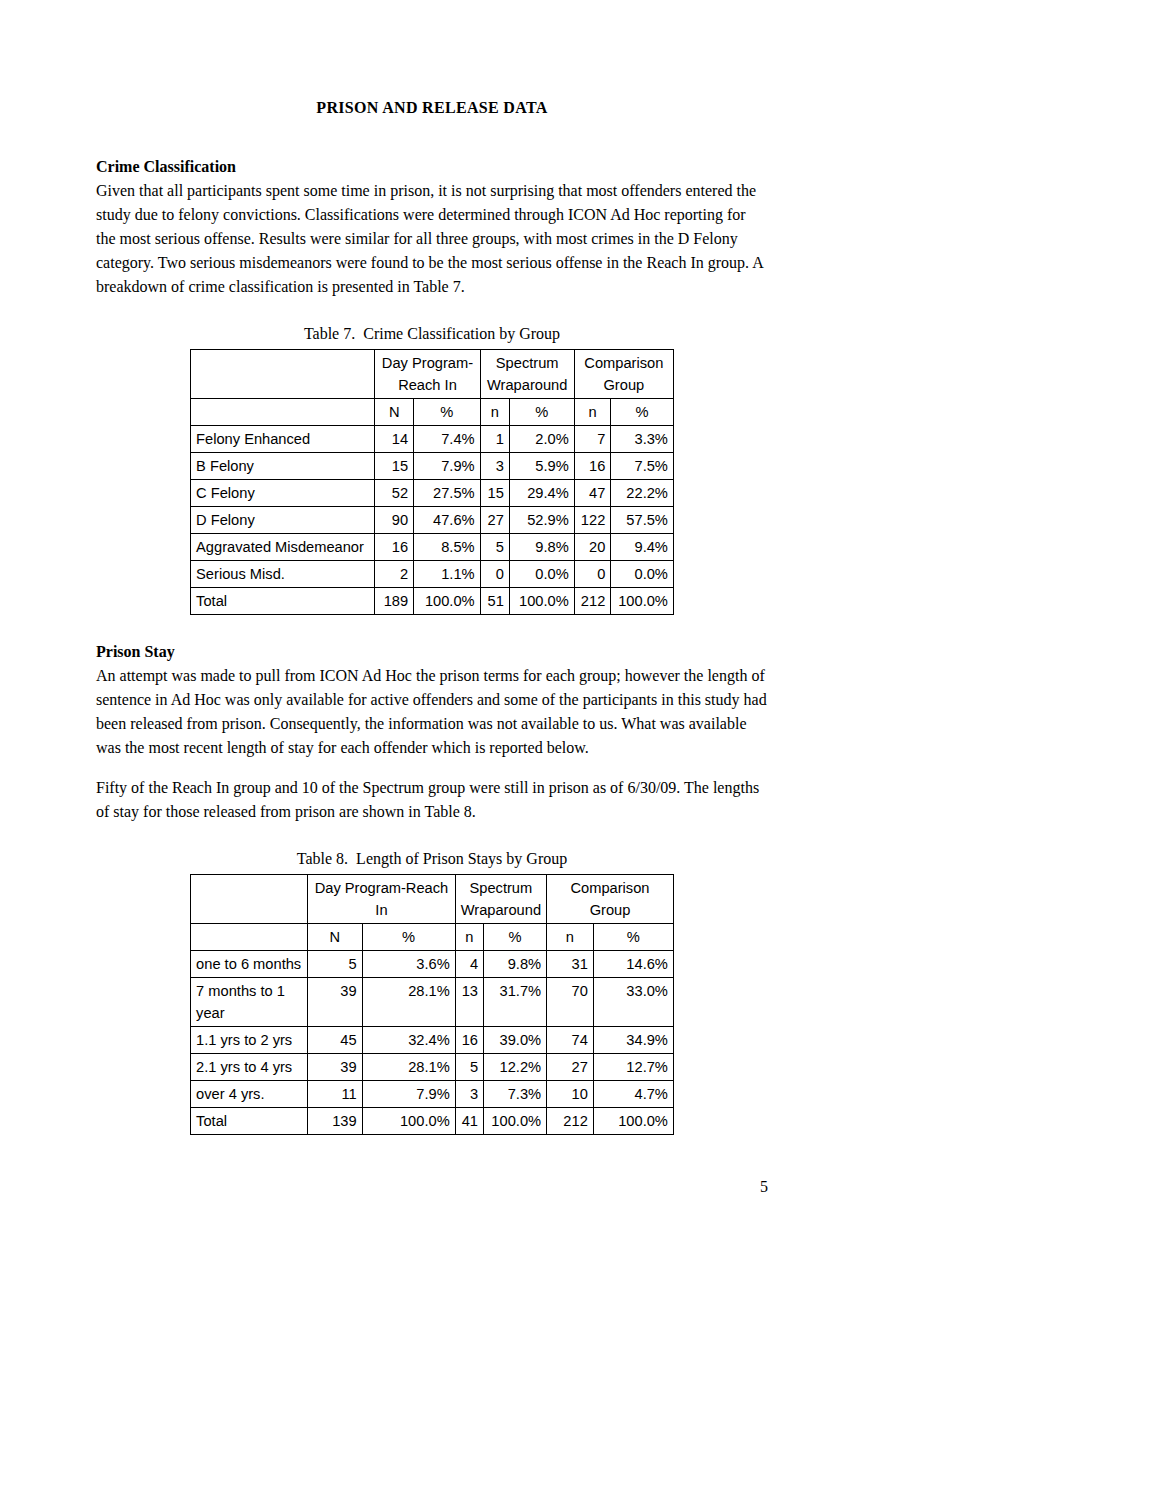PRISON AND RELEASE DATA
Crime Classification
Given that all participants spent some time in prison, it is not surprising that most offenders entered the study due to felony convictions. Classifications were determined through ICON Ad Hoc reporting for the most serious offense. Results were similar for all three groups, with most crimes in the D Felony category. Two serious misdemeanors were found to be the most serious offense in the Reach In group. A breakdown of crime classification is presented in Table 7.
Table 7. Crime Classification by Group
| | Day Program- Reach In | Spectrum Wraparound | Comparison Group |
| --- | --- | --- | --- |
| | N | % | n | % | n | % |
| Felony Enhanced | 14 | 7.4% | 1 | 2.0% | 7 | 3.3% |
| B Felony | 15 | 7.9% | 3 | 5.9% | 16 | 7.5% |
| C Felony | 52 | 27.5% | 15 | 29.4% | 47 | 22.2% |
| D Felony | 90 | 47.6% | 27 | 52.9% | 122 | 57.5% |
| Aggravated Misdemeanor | 16 | 8.5% | 5 | 9.8% | 20 | 9.4% |
| Serious Misd. | 2 | 1.1% | 0 | 0.0% | 0 | 0.0% |
| Total | 189 | 100.0% | 51 | 100.0% | 212 | 100.0% |
Prison Stay
An attempt was made to pull from ICON Ad Hoc the prison terms for each group; however the length of sentence in Ad Hoc was only available for active offenders and some of the participants in this study had been released from prison. Consequently, the information was not available to us. What was available was the most recent length of stay for each offender which is reported below.
Fifty of the Reach In group and 10 of the Spectrum group were still in prison as of 6/30/09. The lengths of stay for those released from prison are shown in Table 8.
Table 8. Length of Prison Stays by Group
| | Day Program-Reach In | Spectrum Wraparound | Comparison Group |
| --- | --- | --- | --- |
| | N | % | n | % | n | % |
| one to 6 months | 5 | 3.6% | 4 | 9.8% | 31 | 14.6% |
| 7 months to 1 year | 39 | 28.1% | 13 | 31.7% | 70 | 33.0% |
| 1.1 yrs to 2 yrs | 45 | 32.4% | 16 | 39.0% | 74 | 34.9% |
| 2.1 yrs to 4 yrs | 39 | 28.1% | 5 | 12.2% | 27 | 12.7% |
| over 4 yrs. | 11 | 7.9% | 3 | 7.3% | 10 | 4.7% |
| Total | 139 | 100.0% | 41 | 100.0% | 212 | 100.0% |
5